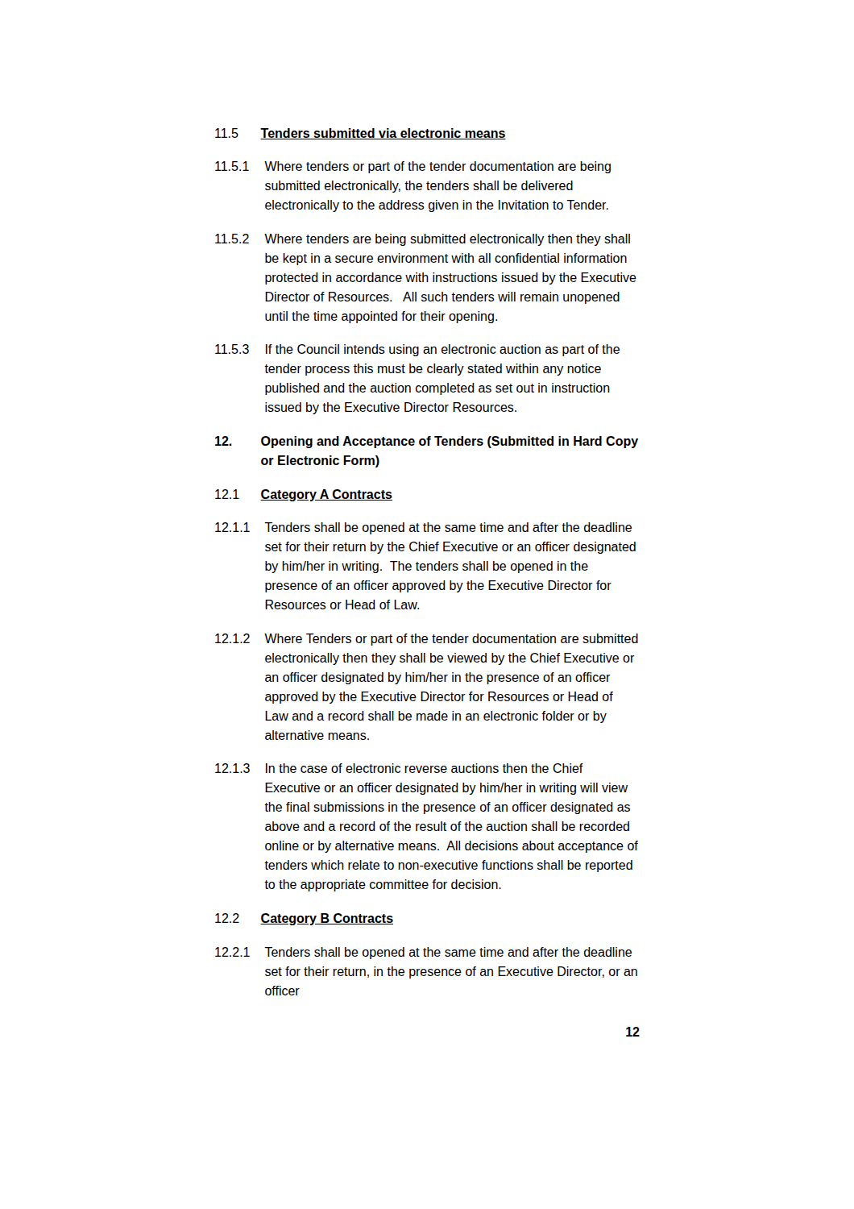11.5
Tenders submitted via electronic means
11.5.1
Where tenders or part of the tender documentation are being submitted electronically, the tenders shall be delivered electronically to the address given in the Invitation to Tender.
11.5.2
Where tenders are being submitted electronically then they shall be kept in a secure environment with all confidential information protected in accordance with instructions issued by the Executive Director of Resources. All such tenders will remain unopened until the time appointed for their opening.
11.5.3
If the Council intends using an electronic auction as part of the tender process this must be clearly stated within any notice published and the auction completed as set out in instruction issued by the Executive Director Resources.
12.
Opening and Acceptance of Tenders (Submitted in Hard Copy or Electronic Form)
12.1
Category A Contracts
12.1.1
Tenders shall be opened at the same time and after the deadline set for their return by the Chief Executive or an officer designated by him/her in writing. The tenders shall be opened in the presence of an officer approved by the Executive Director for Resources or Head of Law.
12.1.2
Where Tenders or part of the tender documentation are submitted electronically then they shall be viewed by the Chief Executive or an officer designated by him/her in the presence of an officer approved by the Executive Director for Resources or Head of Law and a record shall be made in an electronic folder or by alternative means.
12.1.3
In the case of electronic reverse auctions then the Chief Executive or an officer designated by him/her in writing will view the final submissions in the presence of an officer designated as above and a record of the result of the auction shall be recorded online or by alternative means. All decisions about acceptance of tenders which relate to non-executive functions shall be reported to the appropriate committee for decision.
12.2
Category B Contracts
12.2.1
Tenders shall be opened at the same time and after the deadline set for their return, in the presence of an Executive Director, or an officer
12